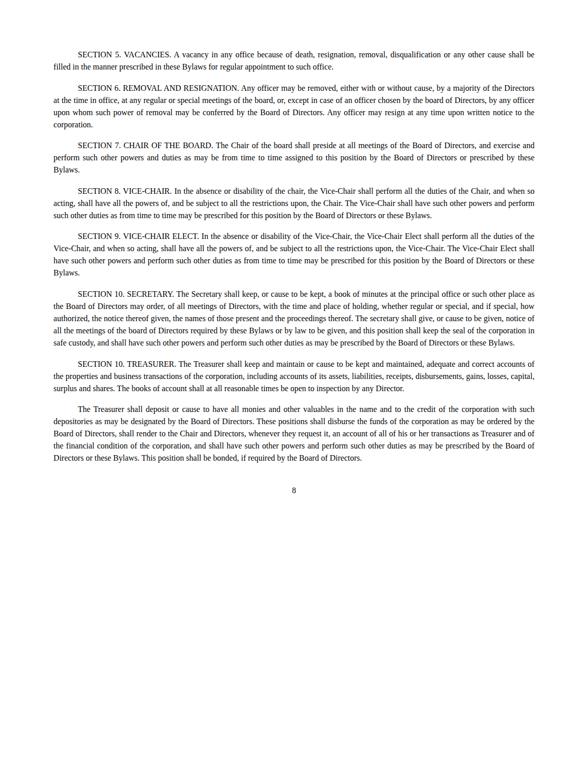SECTION 5. VACANCIES. A vacancy in any office because of death, resignation, removal, disqualification or any other cause shall be filled in the manner prescribed in these Bylaws for regular appointment to such office.
SECTION 6. REMOVAL AND RESIGNATION. Any officer may be removed, either with or without cause, by a majority of the Directors at the time in office, at any regular or special meetings of the board, or, except in case of an officer chosen by the board of Directors, by any officer upon whom such power of removal may be conferred by the Board of Directors. Any officer may resign at any time upon written notice to the corporation.
SECTION 7. CHAIR OF THE BOARD. The Chair of the board shall preside at all meetings of the Board of Directors, and exercise and perform such other powers and duties as may be from time to time assigned to this position by the Board of Directors or prescribed by these Bylaws.
SECTION 8. VICE-CHAIR. In the absence or disability of the chair, the Vice-Chair shall perform all the duties of the Chair, and when so acting, shall have all the powers of, and be subject to all the restrictions upon, the Chair. The Vice-Chair shall have such other powers and perform such other duties as from time to time may be prescribed for this position by the Board of Directors or these Bylaws.
SECTION 9. VICE-CHAIR ELECT. In the absence or disability of the Vice-Chair, the Vice-Chair Elect shall perform all the duties of the Vice-Chair, and when so acting, shall have all the powers of, and be subject to all the restrictions upon, the Vice-Chair. The Vice-Chair Elect shall have such other powers and perform such other duties as from time to time may be prescribed for this position by the Board of Directors or these Bylaws.
SECTION 10. SECRETARY. The Secretary shall keep, or cause to be kept, a book of minutes at the principal office or such other place as the Board of Directors may order, of all meetings of Directors, with the time and place of holding, whether regular or special, and if special, how authorized, the notice thereof given, the names of those present and the proceedings thereof. The secretary shall give, or cause to be given, notice of all the meetings of the board of Directors required by these Bylaws or by law to be given, and this position shall keep the seal of the corporation in safe custody, and shall have such other powers and perform such other duties as may be prescribed by the Board of Directors or these Bylaws.
SECTION 10. TREASURER. The Treasurer shall keep and maintain or cause to be kept and maintained, adequate and correct accounts of the properties and business transactions of the corporation, including accounts of its assets, liabilities, receipts, disbursements, gains, losses, capital, surplus and shares. The books of account shall at all reasonable times be open to inspection by any Director.
The Treasurer shall deposit or cause to have all monies and other valuables in the name and to the credit of the corporation with such depositories as may be designated by the Board of Directors. These positions shall disburse the funds of the corporation as may be ordered by the Board of Directors, shall render to the Chair and Directors, whenever they request it, an account of all of his or her transactions as Treasurer and of the financial condition of the corporation, and shall have such other powers and perform such other duties as may be prescribed by the Board of Directors or these Bylaws. This position shall be bonded, if required by the Board of Directors.
8